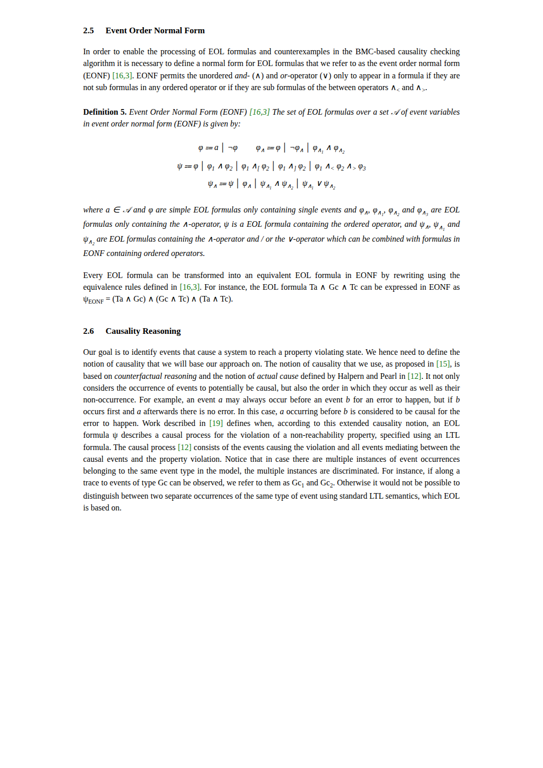2.5 Event Order Normal Form
In order to enable the processing of EOL formulas and counterexamples in the BMC-based causality checking algorithm it is necessary to define a normal form for EOL formulas that we refer to as the event order normal form (EONF) [16,3]. EONF permits the unordered and- (∧) and or-operator (∨) only to appear in a formula if they are not sub formulas in any ordered operator or if they are sub formulas of the between operators ∧< and ∧>.
Definition 5. Event Order Normal Form (EONF) [16,3] The set of EOL formulas over a set 𝒜 of event variables in event order normal form (EONF) is given by:
φ ⩴ a │ ¬φ φ∧ ⩴ φ │ ¬φ∧ │ φ∧1 ∧ φ∧2 ψ ⩴ φ │ φ1 ∧ φ2 │ φ1 ∧[ φ2 │ φ1 ∧] φ2 │ φ1 ∧< φ2 ∧> φ3 ψ∧ ⩴ ψ │ φ∧ │ ψ∧1 ∧ ψ∧2 │ ψ∧1 ∨ ψ∧2
where a ∈ 𝒜 and φ are simple EOL formulas only containing single events and φ∧, φ∧1, φ∧2 and φ∧3 are EOL formulas only containing the ∧-operator, ψ is a EOL formula containing the ordered operator, and ψ∧, ψ∧1 and ψ∧2 are EOL formulas containing the ∧-operator and / or the ∨-operator which can be combined with formulas in EONF containing ordered operators.
Every EOL formula can be transformed into an equivalent EOL formula in EONF by rewriting using the equivalence rules defined in [16,3]. For instance, the EOL formula Ta ∧ Gc ∧ Tc can be expressed in EONF as ψEONF = (Ta ∧ Gc) ∧ (Gc ∧ Tc) ∧ (Ta ∧ Tc).
2.6 Causality Reasoning
Our goal is to identify events that cause a system to reach a property violating state. We hence need to define the notion of causality that we will base our approach on. The notion of causality that we use, as proposed in [15], is based on counterfactual reasoning and the notion of actual cause defined by Halpern and Pearl in [12]. It not only considers the occurrence of events to potentially be causal, but also the order in which they occur as well as their non-occurrence. For example, an event a may always occur before an event b for an error to happen, but if b occurs first and a afterwards there is no error. In this case, a occurring before b is considered to be causal for the error to happen. Work described in [19] defines when, according to this extended causality notion, an EOL formula ψ describes a causal process for the violation of a non-reachability property, specified using an LTL formula. The causal process [12] consists of the events causing the violation and all events mediating between the causal events and the property violation. Notice that in case there are multiple instances of event occurrences belonging to the same event type in the model, the multiple instances are discriminated. For instance, if along a trace to events of type Gc can be observed, we refer to them as Gc1 and Gc2. Otherwise it would not be possible to distinguish between two separate occurrences of the same type of event using standard LTL semantics, which EOL is based on.